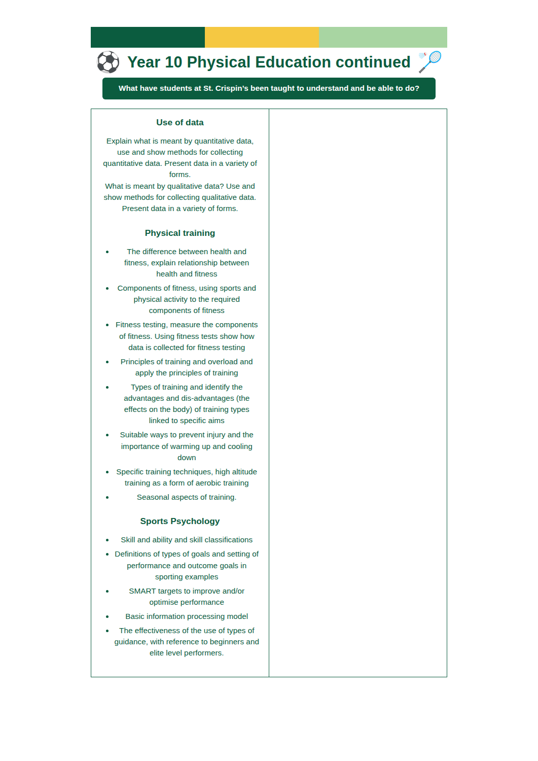⚽
Year 10 Physical Education continued
🏸
What have students at St. Crispin’s been taught to understand and be able to do?
| Use of data Explain what is meant by quantitative data, use and show methods for collecting quantitative data. Present data in a variety of forms. What is meant by qualitative data? Use and show methods for collecting qualitative data. Present data in a variety of forms. Physical training The difference between health and fitness, explain relationship between health and fitness Components of fitness, using sports and physical activity to the required components of fitness Fitness testing, measure the components of fitness. Using fitness tests show how data is collected for fitness testing Principles of training and overload and apply the principles of training Types of training and identify the advantages and dis-advantages (the effects on the body) of training types linked to specific aims Suitable ways to prevent injury and the importance of warming up and cooling down Specific training techniques, high altitude training as a form of aerobic training Seasonal aspects of training. Sports Psychology Skill and ability and skill classifications Definitions of types of goals and setting of performance and outcome goals in sporting examples SMART targets to improve and/or optimise performance Basic information processing model The effectiveness of the use of types of guidance, with reference to beginners and elite level performers. | |